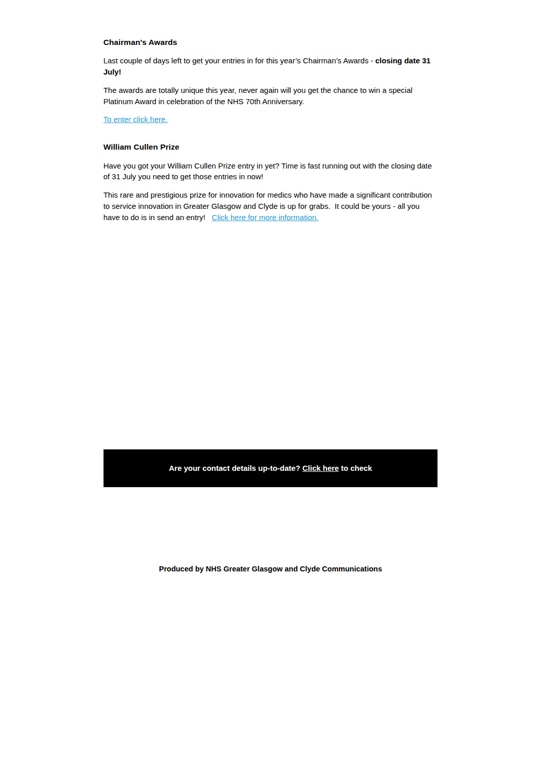Chairman's Awards
Last couple of days left to get your entries in for this year’s Chairman’s Awards - closing date 31 July!
The awards are totally unique this year, never again will you get the chance to win a special Platinum Award in celebration of the NHS 70th Anniversary.
To enter click here.
William Cullen Prize
Have you got your William Cullen Prize entry in yet? Time is fast running out with the closing date of 31 July you need to get those entries in now!
This rare and prestigious prize for innovation for medics who have made a significant contribution to service innovation in Greater Glasgow and Clyde is up for grabs. It could be yours - all you have to do is in send an entry! Click here for more information.
Are your contact details up-to-date? Click here to check
Produced by NHS Greater Glasgow and Clyde Communications